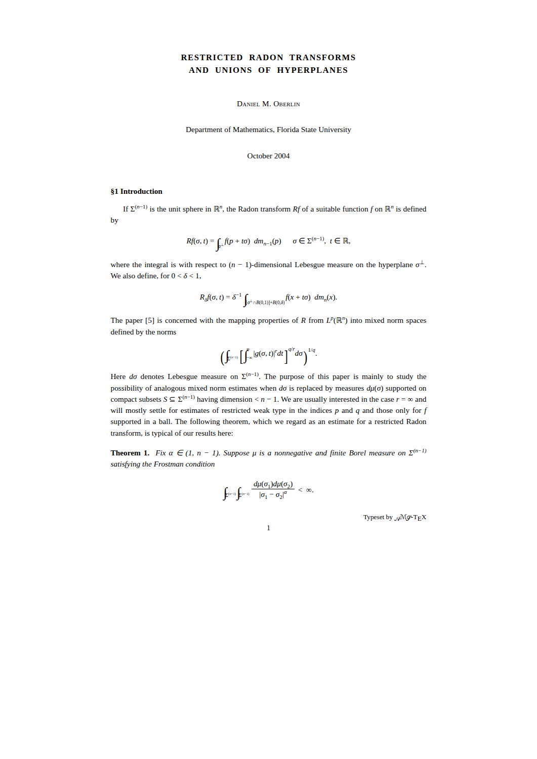Restricted Radon Transforms
and Unions of Hyperplanes
Daniel M. Oberlin
Department of Mathematics, Florida State University
October 2004
§1 Introduction
If Σ(n−1) is the unit sphere in ℝn, the Radon transform Rf of a suitable function f on ℝn is defined by
Rf(σ, t) = ∫σ⊥f(p + tσ) dmn−1(p) σ ∈ Σ(n−1), t ∈ ℝ,
where the integral is with respect to (n − 1)-dimensional Lebesgue measure on the hyperplane σ⊥. We also define, for 0 < δ < 1,
Rδf(σ, t) = δ−1 ∫[σ⊥∩B(0,1)]+B(0,δ) f(x + tσ) dmn(x).
The paper [5] is concerned with the mapping properties of R from Lp(ℝn) into mixed norm spaces defined by the norms
(∫Σ(n−1)[∫∞−∞|g(σ, t)|rdt] q/r dσ) 1/q.
Here dσ denotes Lebesgue measure on Σ(n−1). The purpose of this paper is mainly to study the possibility of analogous mixed norm estimates when dσ is replaced by measures dμ(σ) supported on compact subsets S ⊆ Σ(n−1) having dimension < n − 1. We are usually interested in the case r = ∞ and will mostly settle for estimates of restricted weak type in the indices p and q and those only for f supported in a ball. The following theorem, which we regard as an estimate for a restricted Radon transform, is typical of our results here:
Theorem 1. Fix α ∈ (1, n − 1). Suppose μ is a nonnegative and finite Borel measure on Σ(n−1) satisfying the Frostman condition
∫Σ(n−1)∫Σ(n−1) dμ(σ1)dμ(σ2)|σ1 − σ2|α < ∞.
Typeset by 𝒜ℳ𝒮-TEX
1